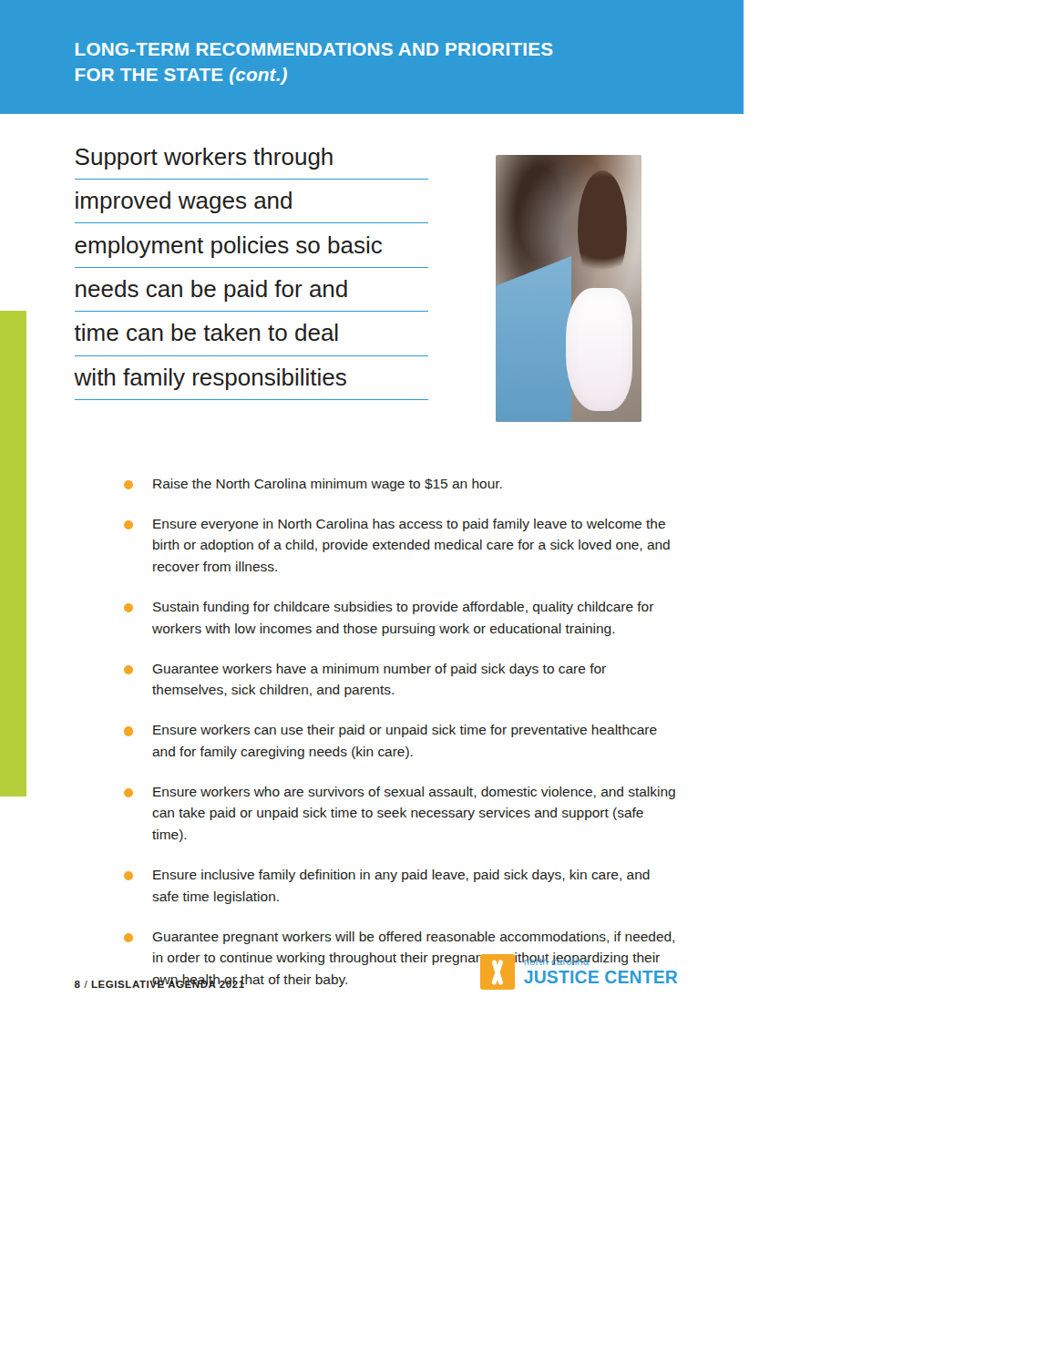Long-Term Recommendations and Priorities
for the State (cont.)
Support workers through
improved wages and
employment policies so basic
needs can be paid for and
time can be taken to deal
with family responsibilities
Raise the North Carolina minimum wage to $15 an hour.
Ensure everyone in North Carolina has access to paid family leave to welcome the birth or adoption of a child, provide extended medical care for a sick loved one, and recover from illness.
Sustain funding for childcare subsidies to provide affordable, quality childcare for workers with low incomes and those pursuing work or educational training.
Guarantee workers have a minimum number of paid sick days to care for themselves, sick children, and parents.
Ensure workers can use their paid or unpaid sick time for preventative healthcare and for family caregiving needs (kin care).
Ensure workers who are survivors of sexual assault, domestic violence, and stalking can take paid or unpaid sick time to seek necessary services and support (safe time).
Ensure inclusive family definition in any paid leave, paid sick days, kin care, and safe time legislation.
Guarantee pregnant workers will be offered reasonable accommodations, if needed, in order to continue working throughout their pregnancy, without jeopardizing their own health or that of their baby.
8 / LEGISLATIVE AGENDA 2021
north carolina Justice Center